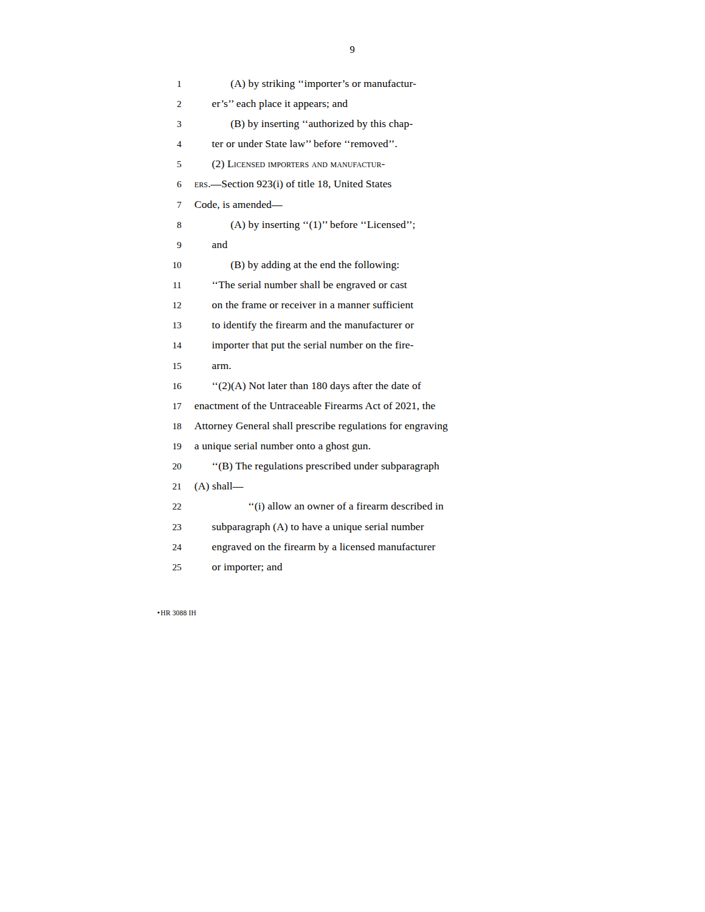9
1
(A) by striking ‘‘importer’s or manufactur-
2
er’s’’ each place it appears; and
3
(B) by inserting ‘‘authorized by this chap-
4
ter or under State law’’ before ‘‘removed’’.
5
(2) Licensed importers and manufactur-
6
ers.—Section 923(i) of title 18, United States
7
Code, is amended—
8
(A) by inserting ‘‘(1)’’ before ‘‘Licensed’’;
9
and
10
(B) by adding at the end the following:
11
‘‘The serial number shall be engraved or cast
12
on the frame or receiver in a manner sufficient
13
to identify the firearm and the manufacturer or
14
importer that put the serial number on the fire-
15
arm.
16
‘‘(2)(A) Not later than 180 days after the date of
17
enactment of the Untraceable Firearms Act of 2021, the
18
Attorney General shall prescribe regulations for engraving
19
a unique serial number onto a ghost gun.
20
‘‘(B) The regulations prescribed under subparagraph
21
(A) shall—
22
‘‘(i) allow an owner of a firearm described in
23
subparagraph (A) to have a unique serial number
24
engraved on the firearm by a licensed manufacturer
25
or importer; and
•HR 3088 IH